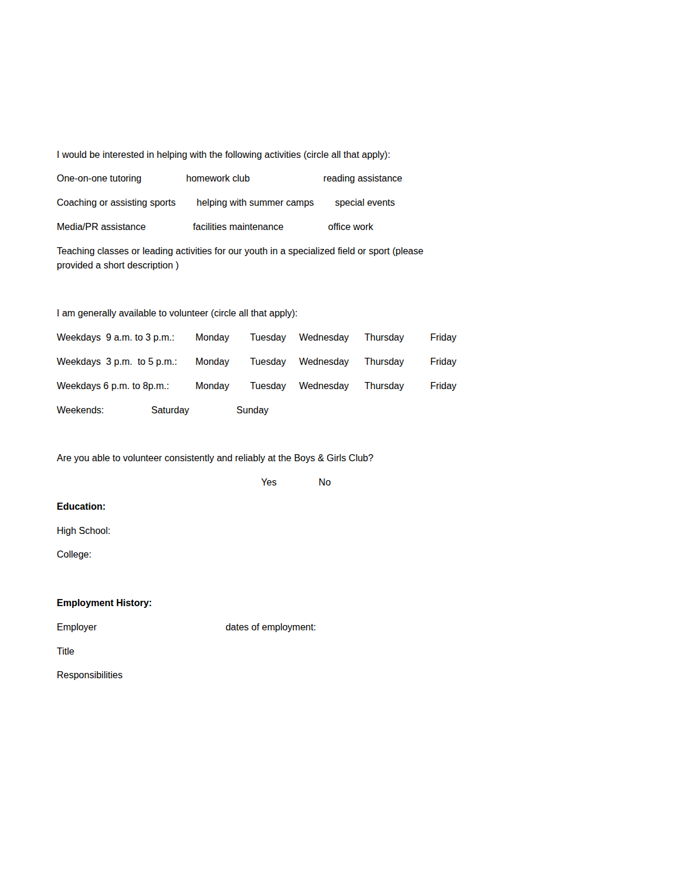I would be interested in helping with the following activities (circle all that apply):
One-on-one tutoring homework club reading assistance
Coaching or assisting sports helping with summer camps special events
Media/PR assistance facilities maintenance office work
Teaching classes or leading activities for our youth in a specialized field or sport (please provided a short description )
I am generally available to volunteer (circle all that apply):
Weekdays 9 a.m. to 3 p.m.: Monday Tuesday Wednesday Thursday Friday
Weekdays 3 p.m. to 5 p.m.: Monday Tuesday Wednesday Thursday Friday
Weekdays 6 p.m. to 8p.m.: Monday Tuesday Wednesday Thursday Friday
Weekends: Saturday Sunday
Are you able to volunteer consistently and reliably at the Boys & Girls Club?
Yes No
Education:
High School:
College:
Employment History:
Employer dates of employment:
Title
Responsibilities